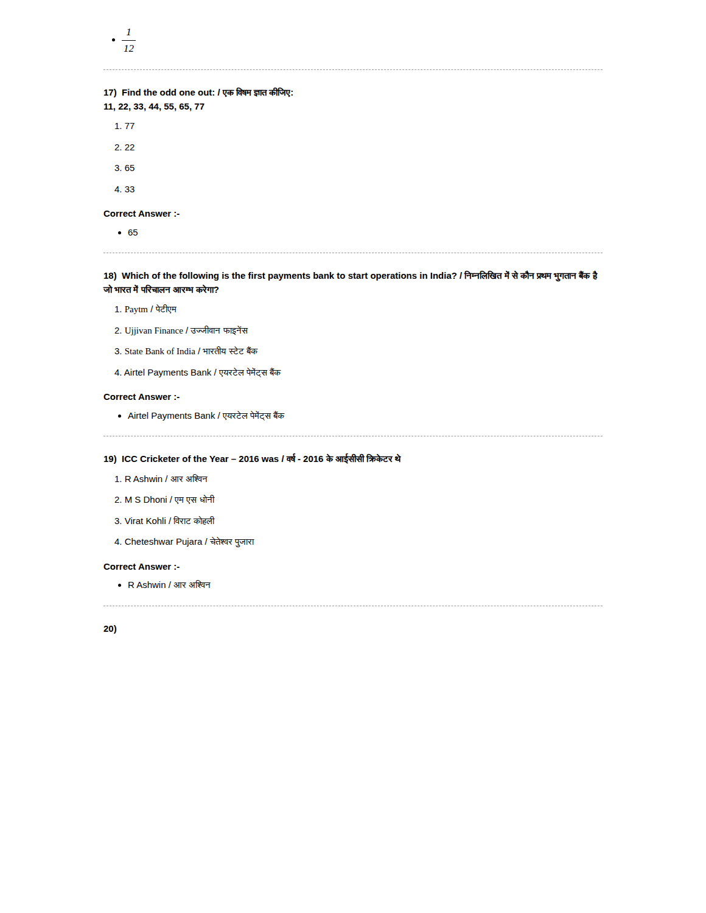112
17) Find the odd one out: / एक विषम ज्ञात कीजिए:
11, 22, 33, 44, 55, 65, 77
1. 77
2. 22
3. 65
4. 33
Correct Answer :-
65
18) Which of the following is the first payments bank to start operations in India? / निम्नलिखित में से कौन प्रथम भुगतान बैंक है जो भारत में परिचालन आरम्भ करेगा?
1. Paytm / पेटीएम
2. Ujjivan Finance / उज्जीवान फाइनेंस
3. State Bank of India / भारतीय स्टेट बैंक
4. Airtel Payments Bank / एयरटेल पेमेंट्स बैंक
Correct Answer :-
Airtel Payments Bank / एयरटेल पेमेंट्स बैंक
19) ICC Cricketer of the Year – 2016 was / वर्ष - 2016 के आईसीसी क्रिकेटर थे
1. R Ashwin / आर अश्विन
2. M S Dhoni / एम एस धोनी
3. Virat Kohli / विराट कोहली
4. Cheteshwar Pujara / चेतेश्वर पुजारा
Correct Answer :-
R Ashwin / आर अश्विन
20)